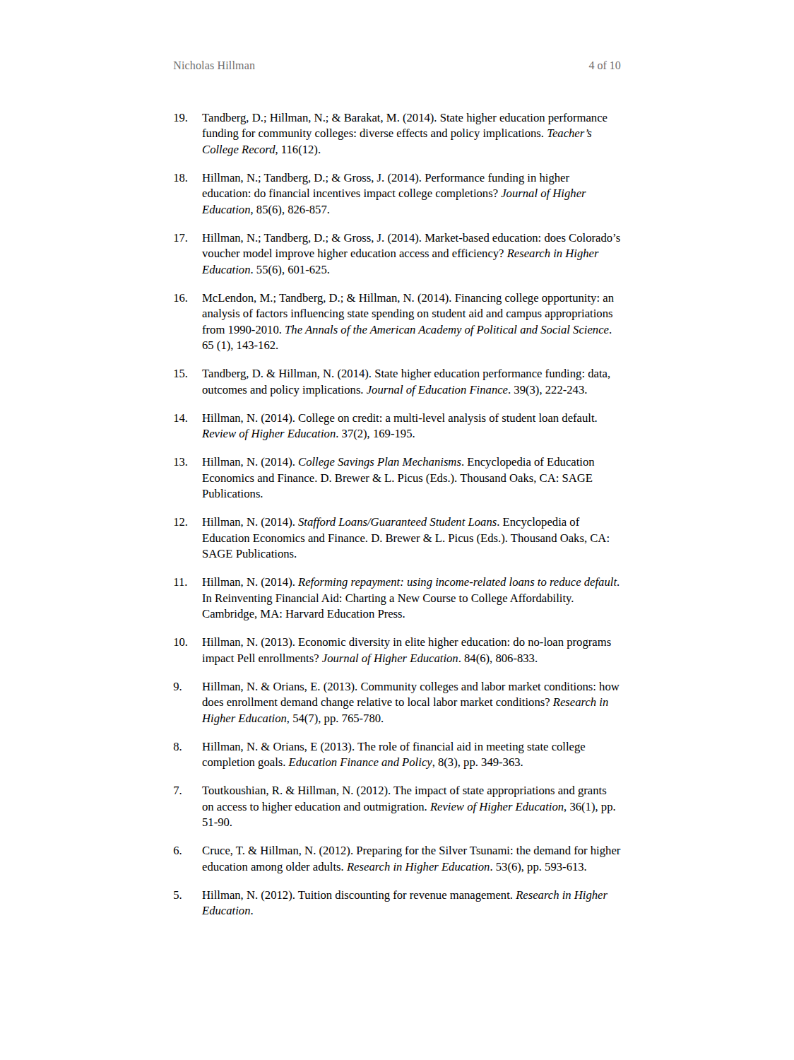Nicholas Hillman 4 of 10
19. Tandberg, D.; Hillman, N.; & Barakat, M. (2014). State higher education performance funding for community colleges: diverse effects and policy implications. Teacher’s College Record, 116(12).
18. Hillman, N.; Tandberg, D.; & Gross, J. (2014). Performance funding in higher education: do financial incentives impact college completions? Journal of Higher Education, 85(6), 826-857.
17. Hillman, N.; Tandberg, D.; & Gross, J. (2014). Market-based education: does Colorado’s voucher model improve higher education access and efficiency? Research in Higher Education. 55(6), 601-625.
16. McLendon, M.; Tandberg, D.; & Hillman, N. (2014). Financing college opportunity: an analysis of factors influencing state spending on student aid and campus appropriations from 1990-2010. The Annals of the American Academy of Political and Social Science. 65 (1), 143-162.
15. Tandberg, D. & Hillman, N. (2014). State higher education performance funding: data, outcomes and policy implications. Journal of Education Finance. 39(3), 222-243.
14. Hillman, N. (2014). College on credit: a multi-level analysis of student loan default. Review of Higher Education. 37(2), 169-195.
13. Hillman, N. (2014). College Savings Plan Mechanisms. Encyclopedia of Education Economics and Finance. D. Brewer & L. Picus (Eds.). Thousand Oaks, CA: SAGE Publications.
12. Hillman, N. (2014). Stafford Loans/Guaranteed Student Loans. Encyclopedia of Education Economics and Finance. D. Brewer & L. Picus (Eds.). Thousand Oaks, CA: SAGE Publications.
11. Hillman, N. (2014). Reforming repayment: using income-related loans to reduce default. In Reinventing Financial Aid: Charting a New Course to College Affordability. Cambridge, MA: Harvard Education Press.
10. Hillman, N. (2013). Economic diversity in elite higher education: do no-loan programs impact Pell enrollments? Journal of Higher Education. 84(6), 806-833.
9. Hillman, N. & Orians, E. (2013). Community colleges and labor market conditions: how does enrollment demand change relative to local labor market conditions? Research in Higher Education, 54(7), pp. 765-780.
8. Hillman, N. & Orians, E (2013). The role of financial aid in meeting state college completion goals. Education Finance and Policy, 8(3), pp. 349-363.
7. Toutkoushian, R. & Hillman, N. (2012). The impact of state appropriations and grants on access to higher education and outmigration. Review of Higher Education, 36(1), pp. 51-90.
6. Cruce, T. & Hillman, N. (2012). Preparing for the Silver Tsunami: the demand for higher education among older adults. Research in Higher Education. 53(6), pp. 593-613.
5. Hillman, N. (2012). Tuition discounting for revenue management. Research in Higher Education.